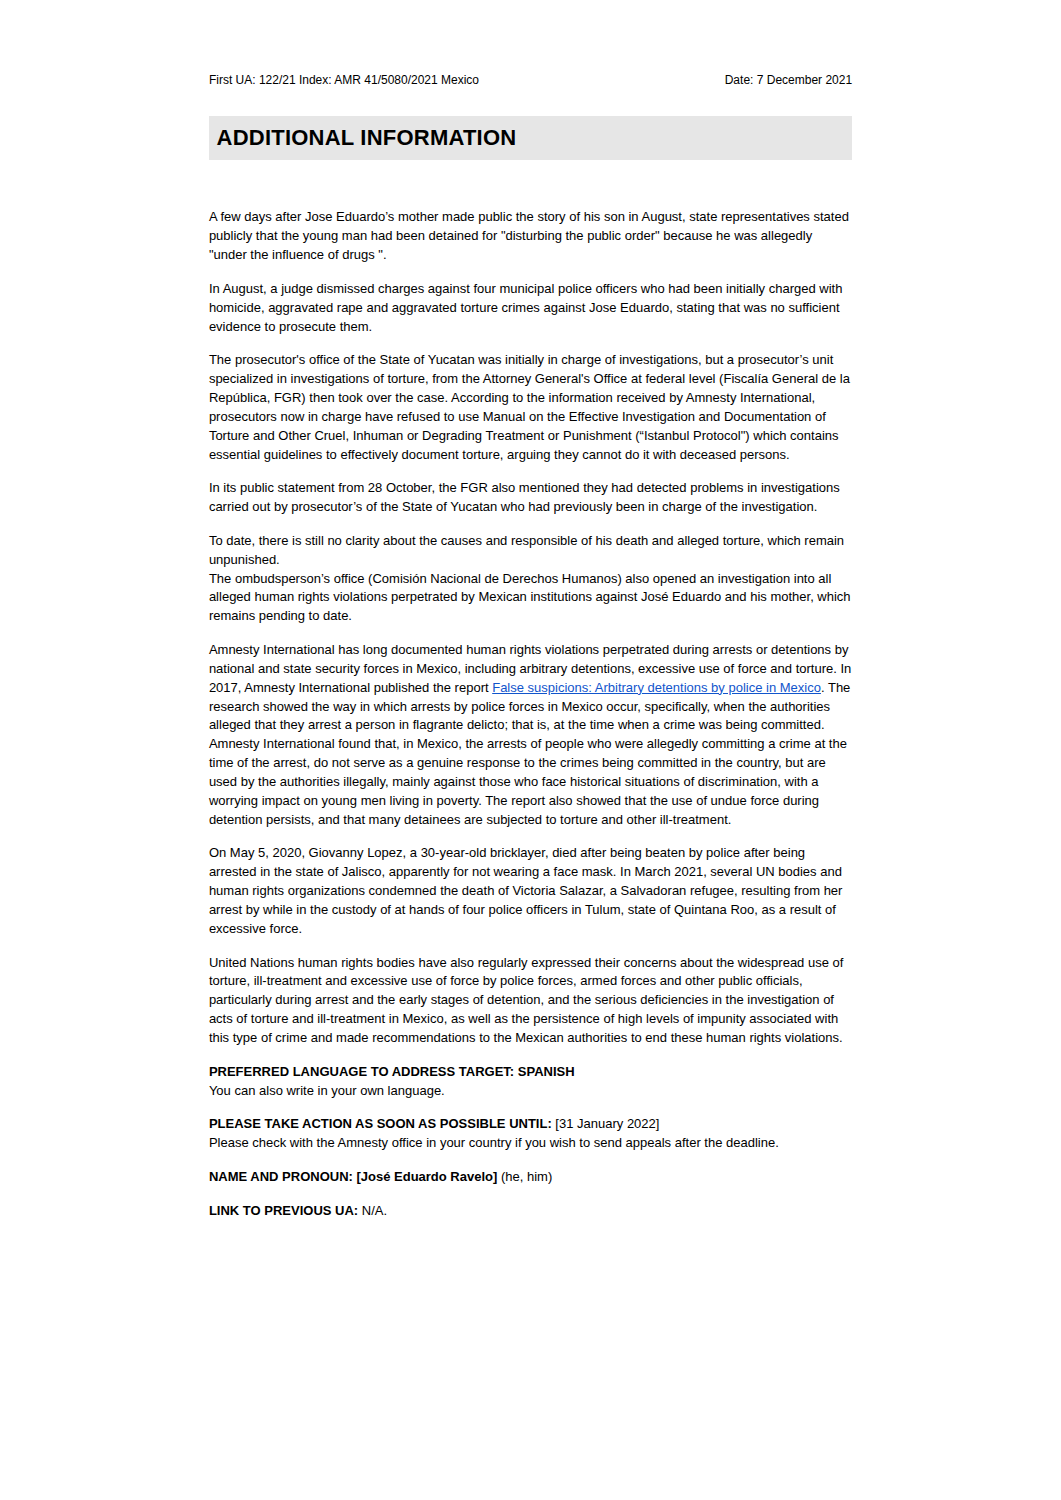First UA: 122/21 Index: AMR 41/5080/2021 Mexico
Date: 7 December 2021
ADDITIONAL INFORMATION
A few days after Jose Eduardo’s mother made public the story of his son in August, state representatives stated publicly that the young man had been detained for "disturbing the public order" because he was allegedly "under the influence of drugs ".
In August, a judge dismissed charges against four municipal police officers who had been initially charged with homicide, aggravated rape and aggravated torture crimes against Jose Eduardo, stating that was no sufficient evidence to prosecute them.
The prosecutor's office of the State of Yucatan was initially in charge of investigations, but a prosecutor’s unit specialized in investigations of torture, from the Attorney General's Office at federal level (Fiscalía General de la República, FGR) then took over the case. According to the information received by Amnesty International, prosecutors now in charge have refused to use Manual on the Effective Investigation and Documentation of Torture and Other Cruel, Inhuman or Degrading Treatment or Punishment (“Istanbul Protocol") which contains essential guidelines to effectively document torture, arguing they cannot do it with deceased persons.
In its public statement from 28 October, the FGR also mentioned they had detected problems in investigations carried out by prosecutor’s of the State of Yucatan who had previously been in charge of the investigation.
To date, there is still no clarity about the causes and responsible of his death and alleged torture, which remain unpunished.
The ombudsperson’s office (Comisión Nacional de Derechos Humanos) also opened an investigation into all alleged human rights violations perpetrated by Mexican institutions against José Eduardo and his mother, which remains pending to date.
Amnesty International has long documented human rights violations perpetrated during arrests or detentions by national and state security forces in Mexico, including arbitrary detentions, excessive use of force and torture. In 2017, Amnesty International published the report False suspicions: Arbitrary detentions by police in Mexico. The research showed the way in which arrests by police forces in Mexico occur, specifically, when the authorities alleged that they arrest a person in flagrante delicto; that is, at the time when a crime was being committed. Amnesty International found that, in Mexico, the arrests of people who were allegedly committing a crime at the time of the arrest, do not serve as a genuine response to the crimes being committed in the country, but are used by the authorities illegally, mainly against those who face historical situations of discrimination, with a worrying impact on young men living in poverty. The report also showed that the use of undue force during detention persists, and that many detainees are subjected to torture and other ill-treatment.
On May 5, 2020, Giovanny Lopez, a 30-year-old bricklayer, died after being beaten by police after being arrested in the state of Jalisco, apparently for not wearing a face mask. In March 2021, several UN bodies and human rights organizations condemned the death of Victoria Salazar, a Salvadoran refugee, resulting from her arrest by while in the custody of at hands of four police officers in Tulum, state of Quintana Roo, as a result of excessive force.
United Nations human rights bodies have also regularly expressed their concerns about the widespread use of torture, ill-treatment and excessive use of force by police forces, armed forces and other public officials, particularly during arrest and the early stages of detention, and the serious deficiencies in the investigation of acts of torture and ill-treatment in Mexico, as well as the persistence of high levels of impunity associated with this type of crime and made recommendations to the Mexican authorities to end these human rights violations.
PREFERRED LANGUAGE TO ADDRESS TARGET: SPANISH
You can also write in your own language.
PLEASE TAKE ACTION AS SOON AS POSSIBLE UNTIL: [31 January 2022]
Please check with the Amnesty office in your country if you wish to send appeals after the deadline.
NAME AND PRONOUN: [José Eduardo Ravelo] (he, him)
LINK TO PREVIOUS UA: N/A.